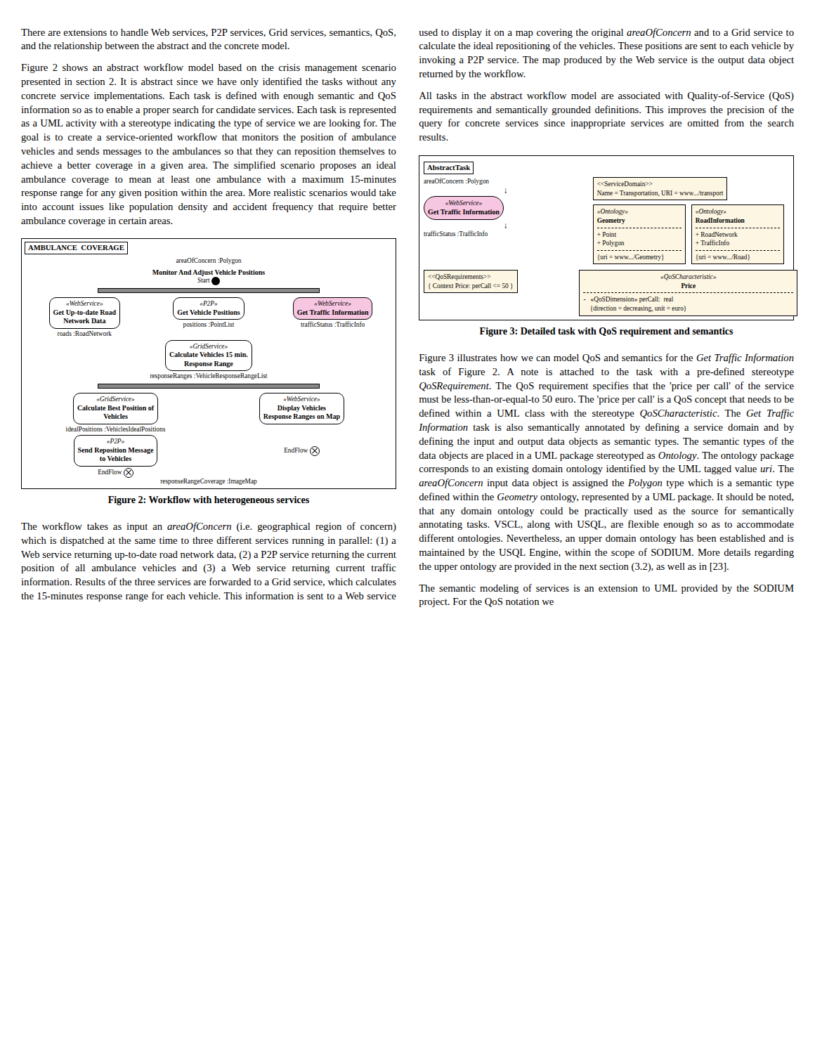There are extensions to handle Web services, P2P services, Grid services, semantics, QoS, and the relationship between the abstract and the concrete model.
Figure 2 shows an abstract workflow model based on the crisis management scenario presented in section 2. It is abstract since we have only identified the tasks without any concrete service implementations. Each task is defined with enough semantic and QoS information so as to enable a proper search for candidate services. Each task is represented as a UML activity with a stereotype indicating the type of service we are looking for. The goal is to create a service-oriented workflow that monitors the position of ambulance vehicles and sends messages to the ambulances so that they can reposition themselves to achieve a better coverage in a given area. The simplified scenario proposes an ideal ambulance coverage to mean at least one ambulance with a maximum 15-minutes response range for any given position within the area. More realistic scenarios would take into account issues like population density and accident frequency that require better ambulance coverage in certain areas.
AMBULANCE COVERAGE
areaOfConcern :Polygon
Monitor And Adjust Vehicle Positions
Start
«WebService»Get Up-to-date Road
Network Data
roads :RoadNetwork
«P2P»Get Vehicle Positions
positions :PointList
«WebService»Get Traffic Information
trafficStatus :TrafficInfo
«GridService»Calculate Vehicles 15 min.
Response Range
responseRanges :VehicleResponseRangeList
«GridService»Calculate Best Position of
Vehicles
idealPositions :VehiclesIdealPositions
«WebService»Display Vehicles
Response Ranges on Map
«P2P»Send Reposition Message
to Vehicles
EndFlow
EndFlow
responseRangeCoverage :ImageMap
Figure 2: Workflow with heterogeneous services
The workflow takes as input an areaOfConcern (i.e. geographical region of concern) which is dispatched at the same time to three different services running in parallel: (1) a Web service returning up-to-date road network data, (2) a P2P service returning the current position of all ambulance vehicles and (3) a Web service returning current traffic information. Results of the three services are forwarded to a Grid service, which calculates the 15-minutes response range for each vehicle. This information is sent to a Web service used to display it on a map covering the original areaOfConcern and to a Grid service to calculate the ideal repositioning of the vehicles. These positions are sent to each vehicle by invoking a P2P service. The map produced by the Web service is the output data object returned by the workflow.
All tasks in the abstract workflow model are associated with Quality-of-Service (QoS) requirements and semantically grounded definitions. This improves the precision of the query for concrete services since inappropriate services are omitted from the search results.
AbstractTask
areaOfConcern :Polygon
↓
«WebService»Get Traffic Information
↓
trafficStatus :TrafficInfo
<<ServiceDomain>>
Name = Transportation, URI = www.../transport
«Ontology»
Geometry
+ Point
+ Polygon
{uri = www.../Geometry}
«Ontology»
RoadInformation
+ RoadNetwork
+ TrafficInfo
{uri = www.../Road}
<<QoSRequirements>>
{ Context Price: perCall <= 50 }
«QoSCharacteristic»
Price
- «QoSDimension» perCall: real
{direction = decreasing, unit = euro}
Figure 3: Detailed task with QoS requirement and semantics
Figure 3 illustrates how we can model QoS and semantics for the Get Traffic Information task of Figure 2. A note is attached to the task with a pre-defined stereotype QoSRequirement. The QoS requirement specifies that the 'price per call' of the service must be less-than-or-equal-to 50 euro. The 'price per call' is a QoS concept that needs to be defined within a UML class with the stereotype QoSCharacteristic. The Get Traffic Information task is also semantically annotated by defining a service domain and by defining the input and output data objects as semantic types. The semantic types of the data objects are placed in a UML package stereotyped as Ontology. The ontology package corresponds to an existing domain ontology identified by the UML tagged value uri. The areaOfConcern input data object is assigned the Polygon type which is a semantic type defined within the Geometry ontology, represented by a UML package. It should be noted, that any domain ontology could be practically used as the source for semantically annotating tasks. VSCL, along with USQL, are flexible enough so as to accommodate different ontologies. Nevertheless, an upper domain ontology has been established and is maintained by the USQL Engine, within the scope of SODIUM. More details regarding the upper ontology are provided in the next section (3.2), as well as in [23].
The semantic modeling of services is an extension to UML provided by the SODIUM project. For the QoS notation we